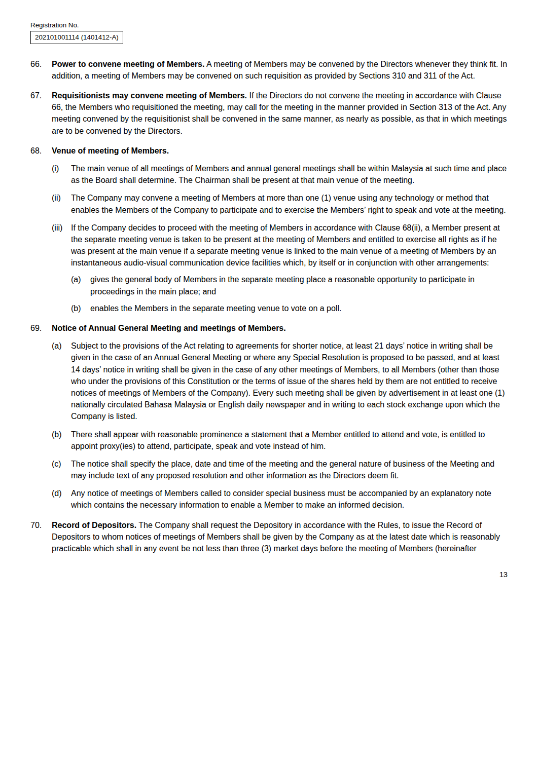Registration No.
202101001114 (1401412-A)
66.
Power to convene meeting of Members. A meeting of Members may be convened by the Directors whenever they think fit. In addition, a meeting of Members may be convened on such requisition as provided by Sections 310 and 311 of the Act.
67.
Requisitionists may convene meeting of Members. If the Directors do not convene the meeting in accordance with Clause 66, the Members who requisitioned the meeting, may call for the meeting in the manner provided in Section 313 of the Act. Any meeting convened by the requisitionist shall be convened in the same manner, as nearly as possible, as that in which meetings are to be convened by the Directors.
68.
Venue of meeting of Members.
(i)
The main venue of all meetings of Members and annual general meetings shall be within Malaysia at such time and place as the Board shall determine. The Chairman shall be present at that main venue of the meeting.
(ii)
The Company may convene a meeting of Members at more than one (1) venue using any technology or method that enables the Members of the Company to participate and to exercise the Members’ right to speak and vote at the meeting.
(iii)
If the Company decides to proceed with the meeting of Members in accordance with Clause 68(ii), a Member present at the separate meeting venue is taken to be present at the meeting of Members and entitled to exercise all rights as if he was present at the main venue if a separate meeting venue is linked to the main venue of a meeting of Members by an instantaneous audio-visual communication device facilities which, by itself or in conjunction with other arrangements:
(a)
gives the general body of Members in the separate meeting place a reasonable opportunity to participate in proceedings in the main place; and
(b)
enables the Members in the separate meeting venue to vote on a poll.
69.
Notice of Annual General Meeting and meetings of Members.
(a)
Subject to the provisions of the Act relating to agreements for shorter notice, at least 21 days’ notice in writing shall be given in the case of an Annual General Meeting or where any Special Resolution is proposed to be passed, and at least 14 days’ notice in writing shall be given in the case of any other meetings of Members, to all Members (other than those who under the provisions of this Constitution or the terms of issue of the shares held by them are not entitled to receive notices of meetings of Members of the Company). Every such meeting shall be given by advertisement in at least one (1) nationally circulated Bahasa Malaysia or English daily newspaper and in writing to each stock exchange upon which the Company is listed.
(b)
There shall appear with reasonable prominence a statement that a Member entitled to attend and vote, is entitled to appoint proxy(ies) to attend, participate, speak and vote instead of him.
(c)
The notice shall specify the place, date and time of the meeting and the general nature of business of the Meeting and may include text of any proposed resolution and other information as the Directors deem fit.
(d)
Any notice of meetings of Members called to consider special business must be accompanied by an explanatory note which contains the necessary information to enable a Member to make an informed decision.
70.
Record of Depositors. The Company shall request the Depository in accordance with the Rules, to issue the Record of Depositors to whom notices of meetings of Members shall be given by the Company as at the latest date which is reasonably practicable which shall in any event be not less than three (3) market days before the meeting of Members (hereinafter
13